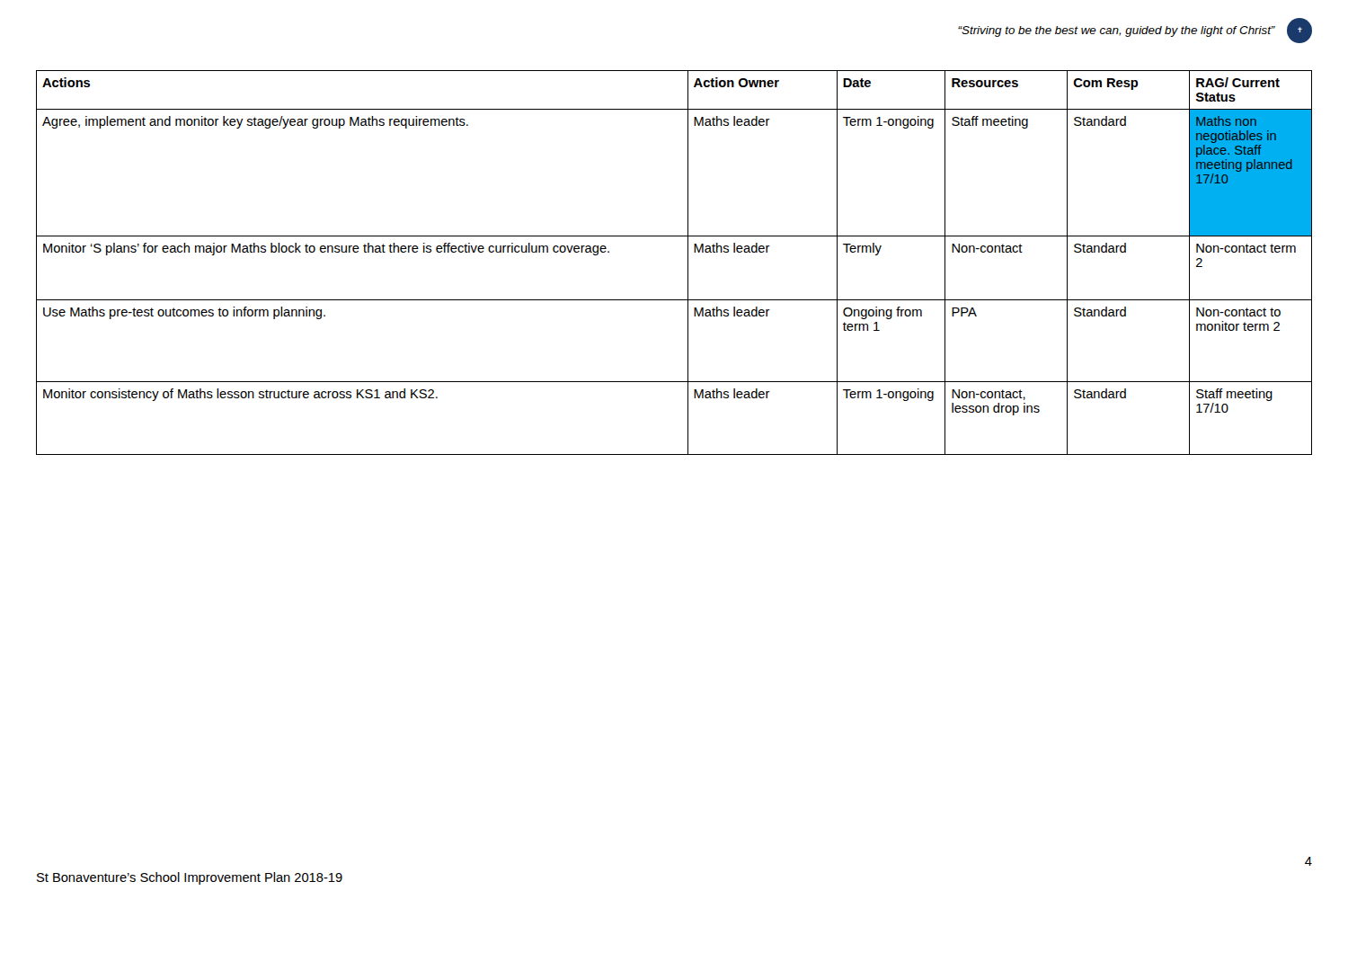“Striving to be the best we can, guided by the light of Christ” ✝
| Actions | Action Owner | Date | Resources | Com Resp | RAG/ Current Status |
| --- | --- | --- | --- | --- | --- |
| Agree, implement and monitor key stage/year group Maths requirements. | Maths leader | Term 1-ongoing | Staff meeting | Standard | Maths non negotiables in place. Staff meeting planned 17/10 |
| Monitor ‘S plans’ for each major Maths block to ensure that there is effective curriculum coverage. | Maths leader | Termly | Non-contact | Standard | Non-contact term 2 |
| Use Maths pre-test outcomes to inform planning. | Maths leader | Ongoing from term 1 | PPA | Standard | Non-contact to monitor term 2 |
| Monitor consistency of Maths lesson structure across KS1 and KS2. | Maths leader | Term 1-ongoing | Non-contact, lesson drop ins | Standard | Staff meeting 17/10 |
4
St Bonaventure’s School Improvement Plan 2018-19